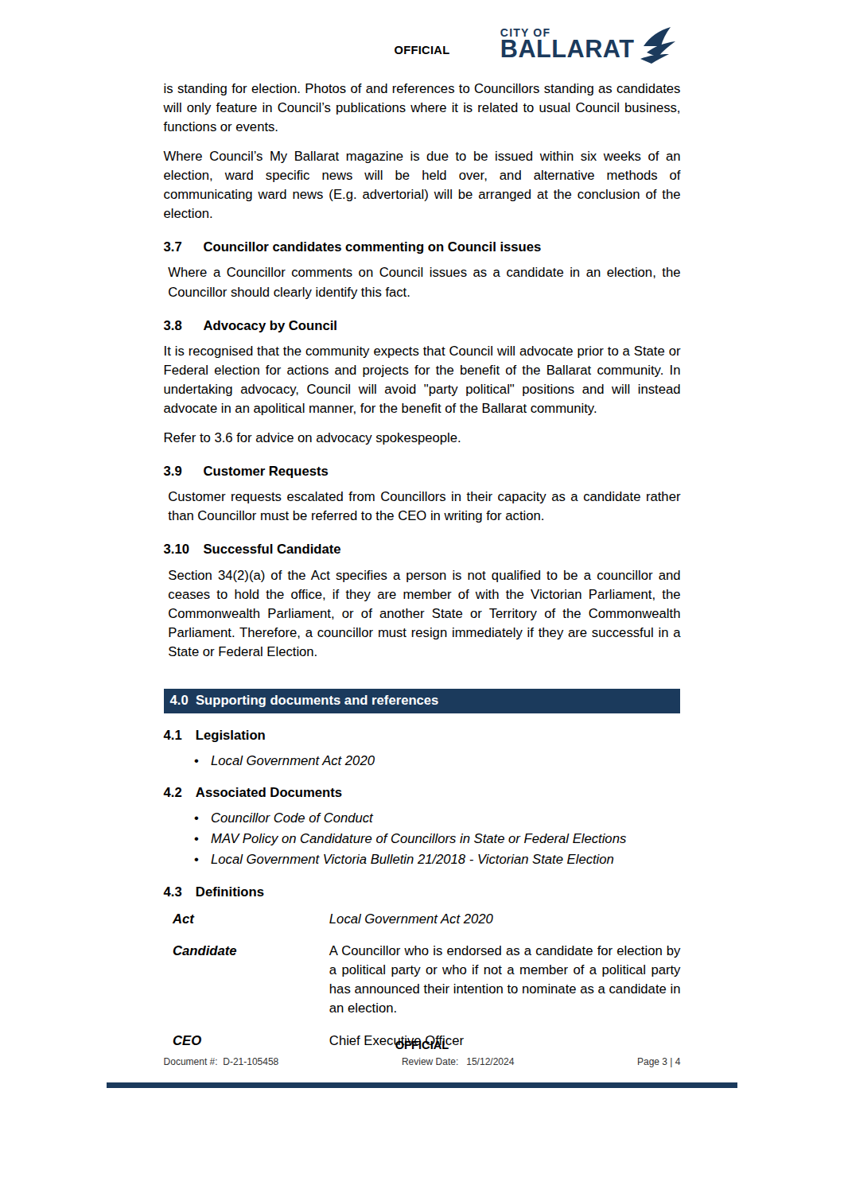OFFICIAL
CITY OF BALLARAT
is standing for election. Photos of and references to Councillors standing as candidates will only feature in Council’s publications where it is related to usual Council business, functions or events.
Where Council’s My Ballarat magazine is due to be issued within six weeks of an election, ward specific news will be held over, and alternative methods of communicating ward news (E.g. advertorial) will be arranged at the conclusion of the election.
3.7 Councillor candidates commenting on Council issues
Where a Councillor comments on Council issues as a candidate in an election, the Councillor should clearly identify this fact.
3.8 Advocacy by Council
It is recognised that the community expects that Council will advocate prior to a State or Federal election for actions and projects for the benefit of the Ballarat community. In undertaking advocacy, Council will avoid "party political" positions and will instead advocate in an apolitical manner, for the benefit of the Ballarat community.
Refer to 3.6 for advice on advocacy spokespeople.
3.9 Customer Requests
Customer requests escalated from Councillors in their capacity as a candidate rather than Councillor must be referred to the CEO in writing for action.
3.10 Successful Candidate
Section 34(2)(a) of the Act specifies a person is not qualified to be a councillor and ceases to hold the office, if they are member of with the Victorian Parliament, the Commonwealth Parliament, or of another State or Territory of the Commonwealth Parliament. Therefore, a councillor must resign immediately if they are successful in a State or Federal Election.
4.0 Supporting documents and references
4.1 Legislation
Local Government Act 2020
4.2 Associated Documents
Councillor Code of Conduct
MAV Policy on Candidature of Councillors in State or Federal Elections
Local Government Victoria Bulletin 21/2018 - Victorian State Election
4.3 Definitions
| Act | Local Government Act 2020 |
| Candidate | A Councillor who is endorsed as a candidate for election by a political party or who if not a member of a political party has announced their intention to nominate as a candidate in an election. |
| CEO | Chief Executive Officer |
OFFICIAL
Document #: D-21-105458 Review Date: 15/12/2024 Page 3 | 4